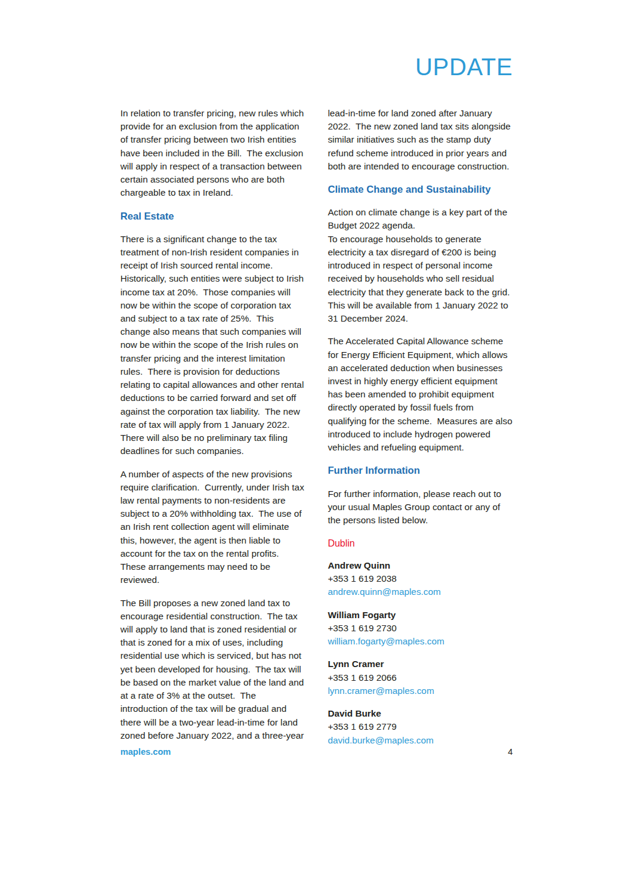UPDATE
In relation to transfer pricing, new rules which provide for an exclusion from the application of transfer pricing between two Irish entities have been included in the Bill. The exclusion will apply in respect of a transaction between certain associated persons who are both chargeable to tax in Ireland.
Real Estate
There is a significant change to the tax treatment of non-Irish resident companies in receipt of Irish sourced rental income. Historically, such entities were subject to Irish income tax at 20%. Those companies will now be within the scope of corporation tax and subject to a tax rate of 25%. This change also means that such companies will now be within the scope of the Irish rules on transfer pricing and the interest limitation rules. There is provision for deductions relating to capital allowances and other rental deductions to be carried forward and set off against the corporation tax liability. The new rate of tax will apply from 1 January 2022. There will also be no preliminary tax filing deadlines for such companies.
A number of aspects of the new provisions require clarification. Currently, under Irish tax law rental payments to non-residents are subject to a 20% withholding tax. The use of an Irish rent collection agent will eliminate this, however, the agent is then liable to account for the tax on the rental profits. These arrangements may need to be reviewed.
The Bill proposes a new zoned land tax to encourage residential construction. The tax will apply to land that is zoned residential or that is zoned for a mix of uses, including residential use which is serviced, but has not yet been developed for housing. The tax will be based on the market value of the land and at a rate of 3% at the outset. The introduction of the tax will be gradual and there will be a two-year lead-in-time for land zoned before January 2022, and a three-year lead-in-time for land zoned after January 2022. The new zoned land tax sits alongside similar initiatives such as the stamp duty refund scheme introduced in prior years and both are intended to encourage construction.
Climate Change and Sustainability
Action on climate change is a key part of the Budget 2022 agenda.
To encourage households to generate electricity a tax disregard of €200 is being introduced in respect of personal income received by households who sell residual electricity that they generate back to the grid. This will be available from 1 January 2022 to 31 December 2024.
The Accelerated Capital Allowance scheme for Energy Efficient Equipment, which allows an accelerated deduction when businesses invest in highly energy efficient equipment has been amended to prohibit equipment directly operated by fossil fuels from qualifying for the scheme. Measures are also introduced to include hydrogen powered vehicles and refueling equipment.
Further Information
For further information, please reach out to your usual Maples Group contact or any of the persons listed below.
Dublin
Andrew Quinn
+353 1 619 2038
andrew.quinn@maples.com
William Fogarty
+353 1 619 2730
william.fogarty@maples.com
Lynn Cramer
+353 1 619 2066
lynn.cramer@maples.com
David Burke
+353 1 619 2779
david.burke@maples.com
maples.com 4